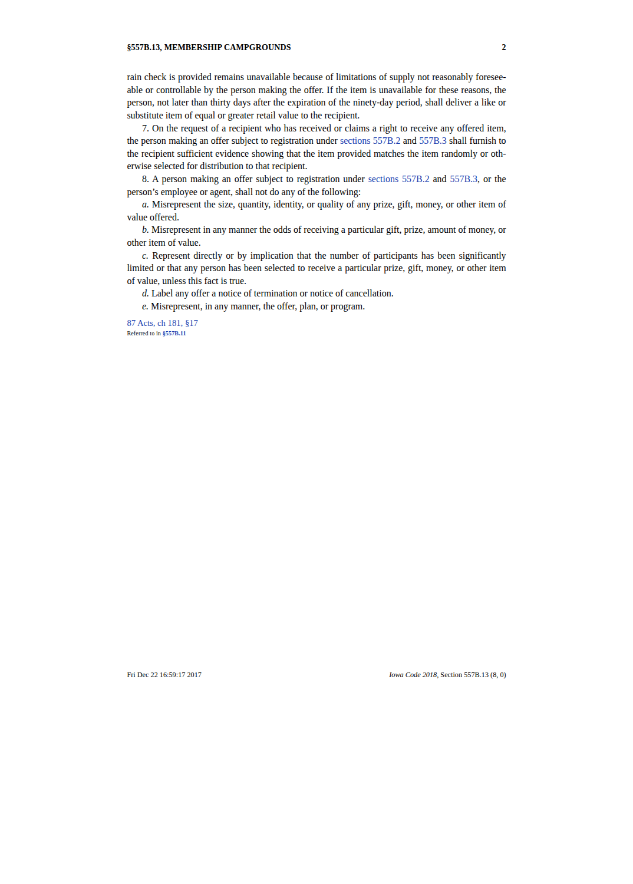§557B.13, MEMBERSHIP CAMPGROUNDS
2
rain check is provided remains unavailable because of limitations of supply not reasonably foreseeable or controllable by the person making the offer. If the item is unavailable for these reasons, the person, not later than thirty days after the expiration of the ninety-day period, shall deliver a like or substitute item of equal or greater retail value to the recipient.
7. On the request of a recipient who has received or claims a right to receive any offered item, the person making an offer subject to registration under sections 557B.2 and 557B.3 shall furnish to the recipient sufficient evidence showing that the item provided matches the item randomly or otherwise selected for distribution to that recipient.
8. A person making an offer subject to registration under sections 557B.2 and 557B.3, or the person’s employee or agent, shall not do any of the following:
a. Misrepresent the size, quantity, identity, or quality of any prize, gift, money, or other item of value offered.
b. Misrepresent in any manner the odds of receiving a particular gift, prize, amount of money, or other item of value.
c. Represent directly or by implication that the number of participants has been significantly limited or that any person has been selected to receive a particular prize, gift, money, or other item of value, unless this fact is true.
d. Label any offer a notice of termination or notice of cancellation.
e. Misrepresent, in any manner, the offer, plan, or program.
87 Acts, ch 181, §17
Referred to in §557B.11
Fri Dec 22 16:59:17 2017
Iowa Code 2018, Section 557B.13 (8, 0)